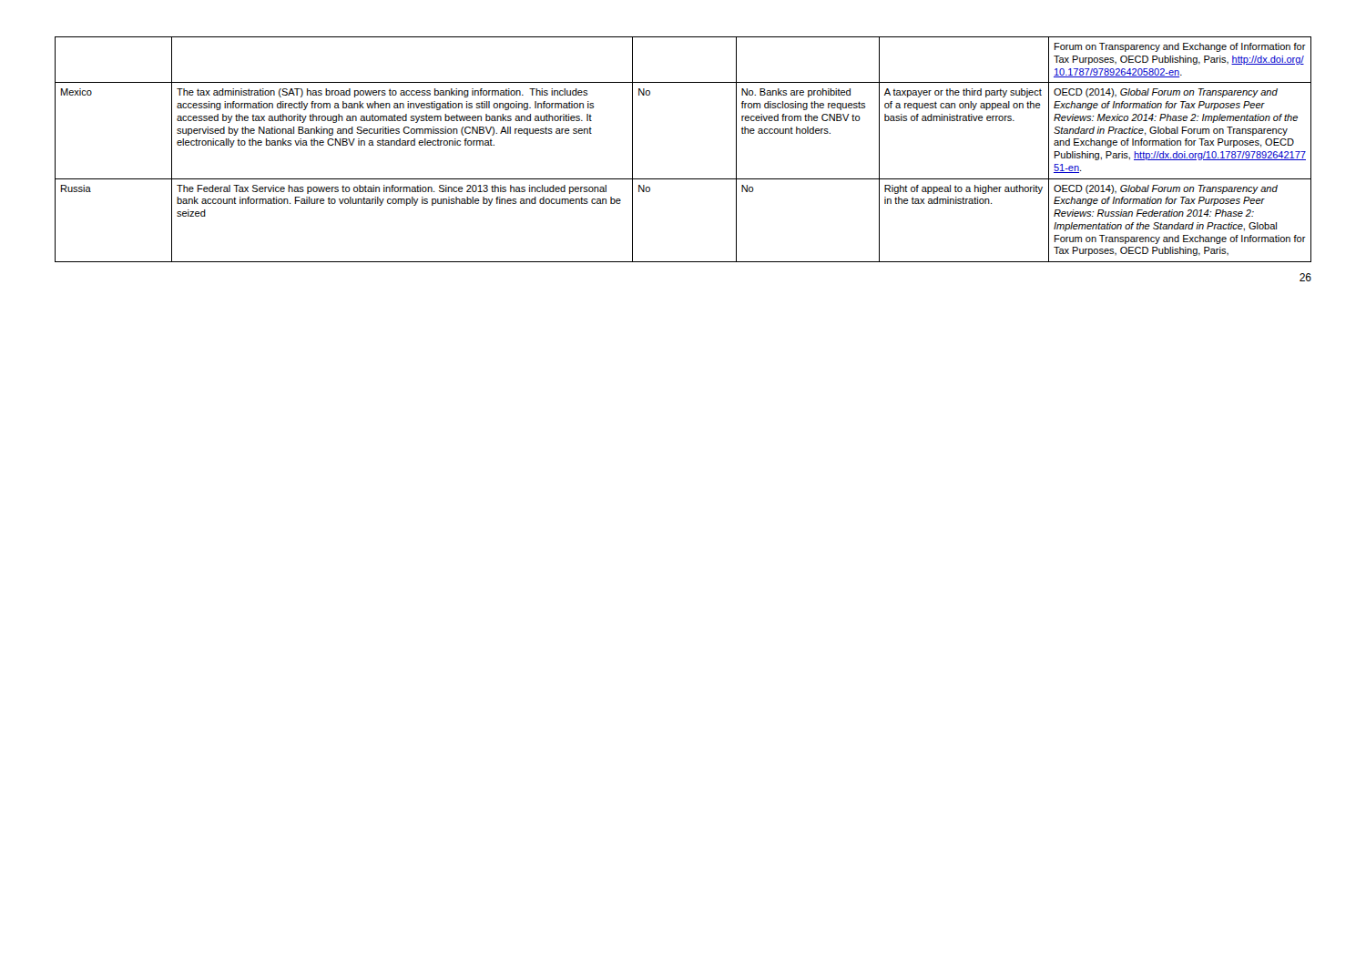| | | | | | Forum on Transparency and Exchange of Information for Tax Purposes, OECD Publishing, Paris, http://dx.doi.org/10.1787/9789264205802-en . |
| Mexico | The tax administration (SAT) has broad powers to access banking information. This includes accessing information directly from a bank when an investigation is still ongoing. Information is accessed by the tax authority through an automated system between banks and authorities. It supervised by the National Banking and Securities Commission (CNBV). All requests are sent electronically to the banks via the CNBV in a standard electronic format. | No | No. Banks are prohibited from disclosing the requests received from the CNBV to the account holders. | A taxpayer or the third party subject of a request can only appeal on the basis of administrative errors. | OECD (2014), Global Forum on Transparency and Exchange of Information for Tax Purposes Peer Reviews: Mexico 2014: Phase 2: Implementation of the Standard in Practice , Global Forum on Transparency and Exchange of Information for Tax Purposes, OECD Publishing, Paris, http://dx.doi.org/10.1787/9789264217751-en . |
| Russia | The Federal Tax Service has powers to obtain information. Since 2013 this has included personal bank account information. Failure to voluntarily comply is punishable by fines and documents can be seized | No | No | Right of appeal to a higher authority in the tax administration. | OECD (2014), Global Forum on Transparency and Exchange of Information for Tax Purposes Peer Reviews: Russian Federation 2014: Phase 2: Implementation of the Standard in Practice , Global Forum on Transparency and Exchange of Information for Tax Purposes, OECD Publishing, Paris, |
26